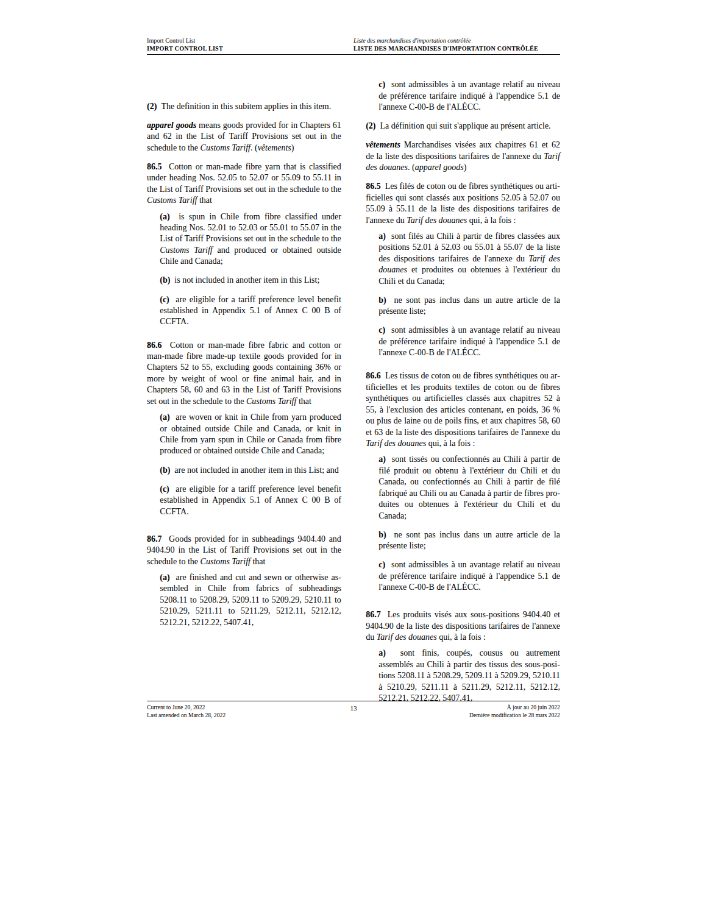| Import Control List IMPORT CONTROL LIST | Liste des marchandises d'importation contrôlée LISTE DES MARCHANDISES D'IMPORTATION CONTRÔLÉE |
(2) The definition in this subitem applies in this item.
apparel goods means goods provided for in Chapters 61 and 62 in the List of Tariff Provisions set out in the schedule to the Customs Tariff. (vêtements)
86.5 Cotton or man-made fibre yarn that is classified under heading Nos. 52.05 to 52.07 or 55.09 to 55.11 in the List of Tariff Provisions set out in the schedule to the Customs Tariff that
(a) is spun in Chile from fibre classified under heading Nos. 52.01 to 52.03 or 55.01 to 55.07 in the List of Tariff Provisions set out in the schedule to the Customs Tariff and produced or obtained outside Chile and Canada;
(b) is not included in another item in this List;
(c) are eligible for a tariff preference level benefit established in Appendix 5.1 of Annex C 00 B of CCFTA.
86.6 Cotton or man-made fibre fabric and cotton or man-made fibre made-up textile goods provided for in Chapters 52 to 55, excluding goods containing 36% or more by weight of wool or fine animal hair, and in Chapters 58, 60 and 63 in the List of Tariff Provisions set out in the schedule to the Customs Tariff that
(a) are woven or knit in Chile from yarn produced or obtained outside Chile and Canada, or knit in Chile from yarn spun in Chile or Canada from fibre produced or obtained outside Chile and Canada;
(b) are not included in another item in this List; and
(c) are eligible for a tariff preference level benefit established in Appendix 5.1 of Annex C 00 B of CCFTA.
86.7 Goods provided for in subheadings 9404.40 and 9404.90 in the List of Tariff Provisions set out in the schedule to the Customs Tariff that
(a) are finished and cut and sewn or otherwise assembled in Chile from fabrics of subheadings 5208.11 to 5208.29, 5209.11 to 5209.29, 5210.11 to 5210.29, 5211.11 to 5211.29, 5212.11, 5212.12, 5212.21, 5212.22, 5407.41,
c) sont admissibles à un avantage relatif au niveau de préférence tarifaire indiqué à l'appendice 5.1 de l'annexe C-00-B de l'ALÉCC.
(2) La définition qui suit s'applique au présent article.
vêtements Marchandises visées aux chapitres 61 et 62 de la liste des dispositions tarifaires de l'annexe du Tarif des douanes. (apparel goods)
86.5 Les filés de coton ou de fibres synthétiques ou artificielles qui sont classés aux positions 52.05 à 52.07 ou 55.09 à 55.11 de la liste des dispositions tarifaires de l'annexe du Tarif des douanes qui, à la fois :
a) sont filés au Chili à partir de fibres classées aux positions 52.01 à 52.03 ou 55.01 à 55.07 de la liste des dispositions tarifaires de l'annexe du Tarif des douanes et produites ou obtenues à l'extérieur du Chili et du Canada;
b) ne sont pas inclus dans un autre article de la présente liste;
c) sont admissibles à un avantage relatif au niveau de préférence tarifaire indiqué à l'appendice 5.1 de l'annexe C-00-B de l'ALÉCC.
86.6 Les tissus de coton ou de fibres synthétiques ou artificielles et les produits textiles de coton ou de fibres synthétiques ou artificielles classés aux chapitres 52 à 55, à l'exclusion des articles contenant, en poids, 36 % ou plus de laine ou de poils fins, et aux chapitres 58, 60 et 63 de la liste des dispositions tarifaires de l'annexe du Tarif des douanes qui, à la fois :
a) sont tissés ou confectionnés au Chili à partir de filé produit ou obtenu à l'extérieur du Chili et du Canada, ou confectionnés au Chili à partir de filé fabriqué au Chili ou au Canada à partir de fibres produites ou obtenues à l'extérieur du Chili et du Canada;
b) ne sont pas inclus dans un autre article de la présente liste;
c) sont admissibles à un avantage relatif au niveau de préférence tarifaire indiqué à l'appendice 5.1 de l'annexe C-00-B de l'ALÉCC.
86.7 Les produits visés aux sous-positions 9404.40 et 9404.90 de la liste des dispositions tarifaires de l'annexe du Tarif des douanes qui, à la fois :
a) sont finis, coupés, cousus ou autrement assemblés au Chili à partir des tissus des sous-positions 5208.11 à 5208.29, 5209.11 à 5209.29, 5210.11 à 5210.29, 5211.11 à 5211.29, 5212.11, 5212.12, 5212.21, 5212.22, 5407.41,
| Current to June 20, 2022 Last amended on March 28, 2022 | 13 | À jour au 20 juin 2022 Dernière modification le 28 mars 2022 |